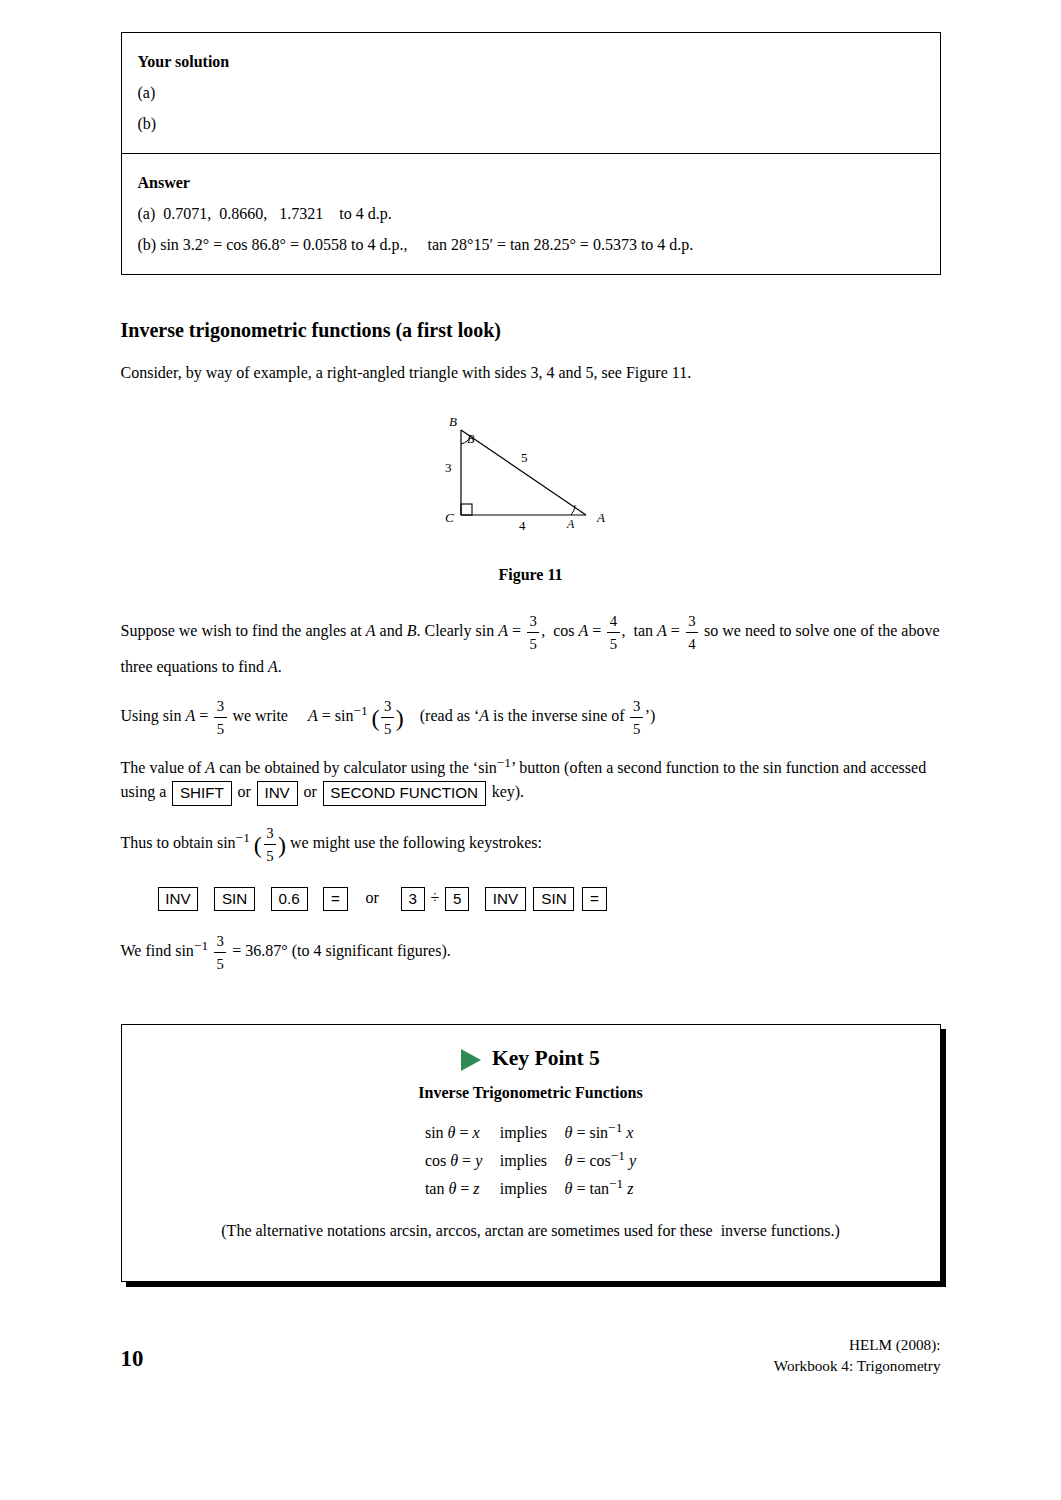Your solution
(a)
(b)
Answer
(a) 0.7071, 0.8660, 1.7321 to 4 d.p.
(b) sin 3.2° = cos 86.8° = 0.0558 to 4 d.p., tan 28°15′ = tan 28.25° = 0.5373 to 4 d.p.
Inverse trigonometric functions (a first look)
Consider, by way of example, a right-angled triangle with sides 3, 4 and 5, see Figure 11.
B B 3 5 C 4 A A
Figure 11
Suppose we wish to find the angles at A and B. Clearly sin A = 35, cos A = 45, tan A = 34 so we need to solve one of the above three equations to find A.
Using sin A = 35 we write A = sin−1 (35) (read as ‘A is the inverse sine of 35’)
The value of A can be obtained by calculator using the ‘sin−1’ button (often a second function to the sin function and accessed using a SHIFT or INV or SECOND FUNCTION key).
Thus to obtain sin−1 (35) we might use the following keystrokes:
INV SIN 0.6 = or 3 ÷ 5 INV SIN =
We find sin−1 35 = 36.87° (to 4 significant figures).
Key Point 5
Inverse Trigonometric Functions
| sin θ = x | implies | θ = sin −1 x |
| cos θ = y | implies | θ = cos −1 y |
| tan θ = z | implies | θ = tan −1 z |
(The alternative notations arcsin, arccos, arctan are sometimes used for these inverse functions.)
10
HELM (2008):
Workbook 4: Trigonometry